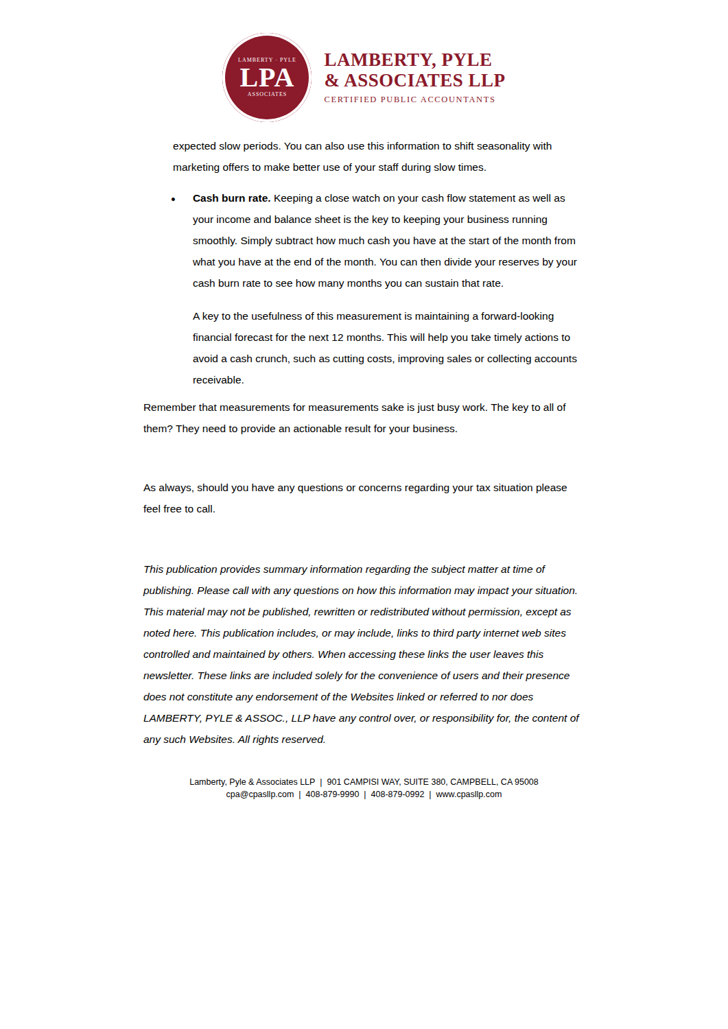Lamberty · Pyle LPA Associates
LAMBERTY, PYLE
& ASSOCIATES LLP
Certified Public Accountants
expected slow periods. You can also use this information to shift seasonality with marketing offers to make better use of your staff during slow times.
Cash burn rate. Keeping a close watch on your cash flow statement as well as your income and balance sheet is the key to keeping your business running smoothly. Simply subtract how much cash you have at the start of the month from what you have at the end of the month. You can then divide your reserves by your cash burn rate to see how many months you can sustain that rate.
A key to the usefulness of this measurement is maintaining a forward-looking financial forecast for the next 12 months. This will help you take timely actions to avoid a cash crunch, such as cutting costs, improving sales or collecting accounts receivable.
Remember that measurements for measurements sake is just busy work. The key to all of them? They need to provide an actionable result for your business.
As always, should you have any questions or concerns regarding your tax situation please feel free to call.
This publication provides summary information regarding the subject matter at time of publishing. Please call with any questions on how this information may impact your situation. This material may not be published, rewritten or redistributed without permission, except as noted here. This publication includes, or may include, links to third party internet web sites controlled and maintained by others. When accessing these links the user leaves this newsletter. These links are included solely for the convenience of users and their presence does not constitute any endorsement of the Websites linked or referred to nor does LAMBERTY, PYLE & ASSOC., LLP have any control over, or responsibility for, the content of any such Websites. All rights reserved.
Lamberty, Pyle & Associates LLP | 901 CAMPISI WAY, SUITE 380, CAMPBELL, CA 95008
cpa@cpasllp.com | 408-879-9990 | 408-879-0992 | www.cpasllp.com